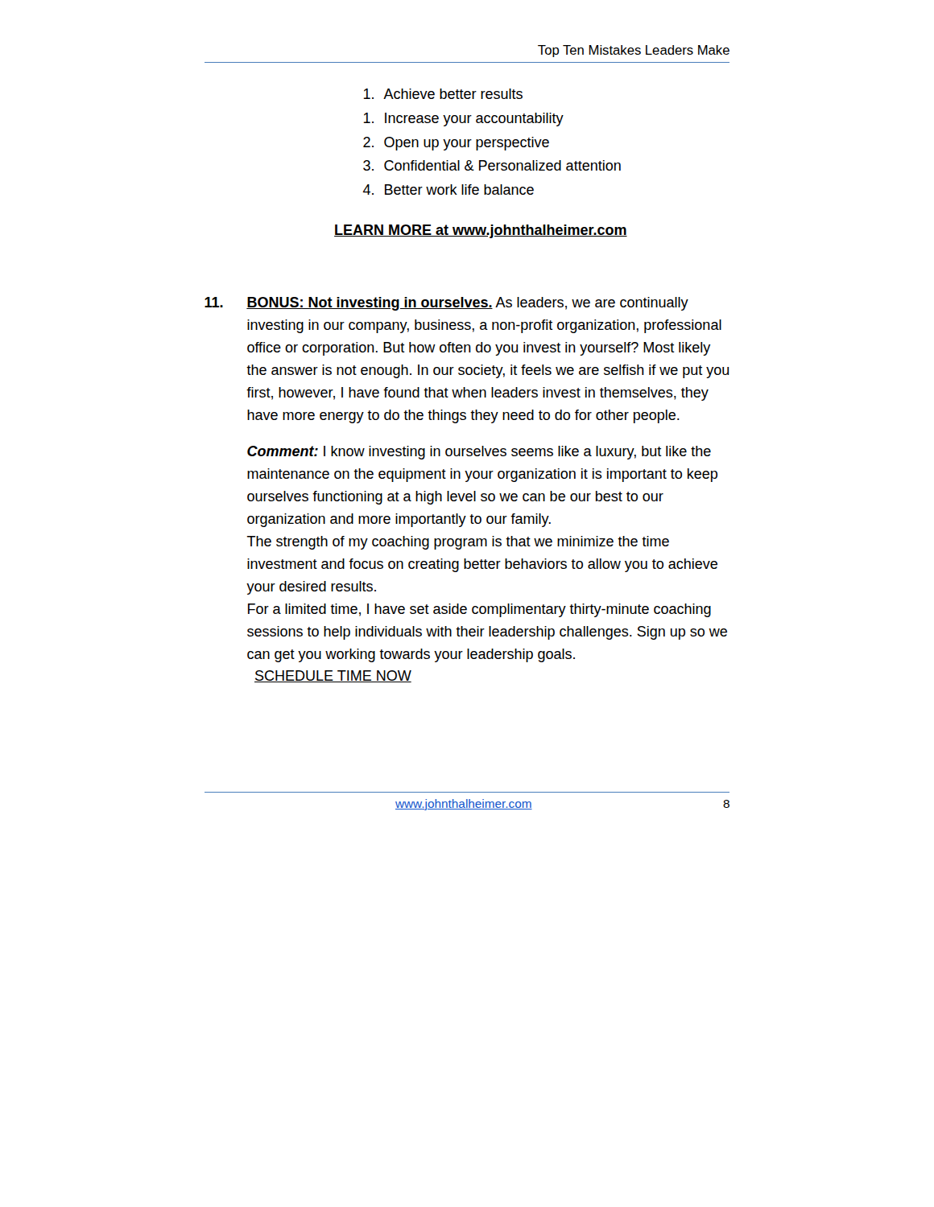Top Ten Mistakes Leaders Make
1. Achieve better results
1. Increase your accountability
2. Open up your perspective
3. Confidential & Personalized attention
4. Better work life balance
LEARN MORE at www.johnthalheimer.com
11.
BONUS: Not investing in ourselves. As leaders, we are continually investing in our company, business, a non-profit organization, professional office or corporation. But how often do you invest in yourself? Most likely the answer is not enough. In our society, it feels we are selfish if we put you first, however, I have found that when leaders invest in themselves, they have more energy to do the things they need to do for other people.
Comment: I know investing in ourselves seems like a luxury, but like the maintenance on the equipment in your organization it is important to keep ourselves functioning at a high level so we can be our best to our organization and more importantly to our family.
The strength of my coaching program is that we minimize the time investment and focus on creating better behaviors to allow you to achieve your desired results.
For a limited time, I have set aside complimentary thirty-minute coaching sessions to help individuals with their leadership challenges. Sign up so we can get you working towards your leadership goals.
SCHEDULE TIME NOW
www.johnthalheimer.com 8